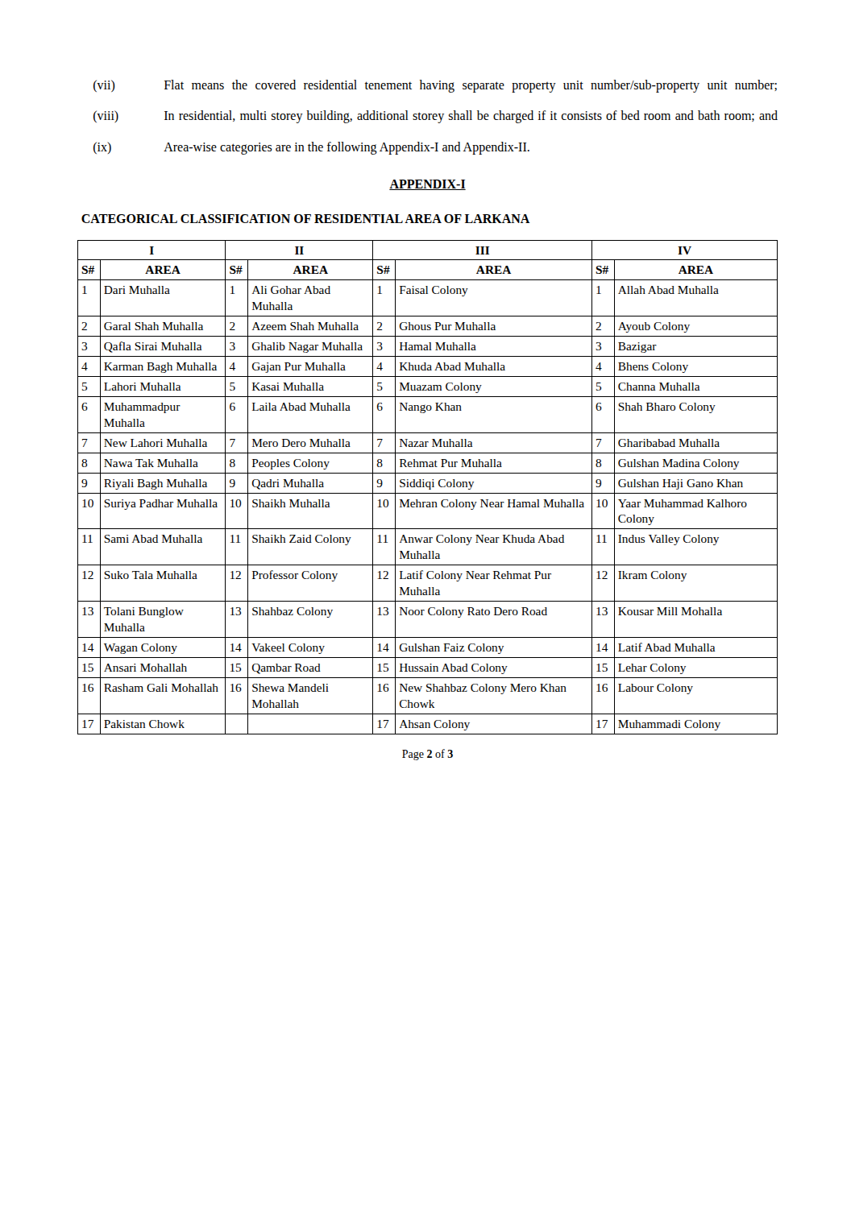(vii) Flat means the covered residential tenement having separate property unit number/sub-property unit number;
(viii) In residential, multi storey building, additional storey shall be charged if it consists of bed room and bath room; and
(ix) Area-wise categories are in the following Appendix-I and Appendix-II.
APPENDIX-I
CATEGORICAL CLASSIFICATION OF RESIDENTIAL AREA OF LARKANA
| I | II | III | IV |
| --- | --- | --- | --- |
| S# | AREA | S# | AREA | S# | AREA | S# | AREA |
| 1 | Dari Muhalla | 1 | Ali Gohar Abad Muhalla | 1 | Faisal Colony | 1 | Allah Abad Muhalla |
| 2 | Garal Shah Muhalla | 2 | Azeem Shah Muhalla | 2 | Ghous Pur Muhalla | 2 | Ayoub Colony |
| 3 | Qafla Sirai Muhalla | 3 | Ghalib Nagar Muhalla | 3 | Hamal Muhalla | 3 | Bazigar |
| 4 | Karman Bagh Muhalla | 4 | Gajan Pur Muhalla | 4 | Khuda Abad Muhalla | 4 | Bhens Colony |
| 5 | Lahori Muhalla | 5 | Kasai Muhalla | 5 | Muazam Colony | 5 | Channa Muhalla |
| 6 | Muhammadpur Muhalla | 6 | Laila Abad Muhalla | 6 | Nango Khan | 6 | Shah Bharo Colony |
| 7 | New Lahori Muhalla | 7 | Mero Dero Muhalla | 7 | Nazar Muhalla | 7 | Gharibabad Muhalla |
| 8 | Nawa Tak Muhalla | 8 | Peoples Colony | 8 | Rehmat Pur Muhalla | 8 | Gulshan Madina Colony |
| 9 | Riyali Bagh Muhalla | 9 | Qadri Muhalla | 9 | Siddiqi Colony | 9 | Gulshan Haji Gano Khan |
| 10 | Suriya Padhar Muhalla | 10 | Shaikh Muhalla | 10 | Mehran Colony Near Hamal Muhalla | 10 | Yaar Muhammad Kalhoro Colony |
| 11 | Sami Abad Muhalla | 11 | Shaikh Zaid Colony | 11 | Anwar Colony Near Khuda Abad Muhalla | 11 | Indus Valley Colony |
| 12 | Suko Tala Muhalla | 12 | Professor Colony | 12 | Latif Colony Near Rehmat Pur Muhalla | 12 | Ikram Colony |
| 13 | Tolani Bunglow Muhalla | 13 | Shahbaz Colony | 13 | Noor Colony Rato Dero Road | 13 | Kousar Mill Mohalla |
| 14 | Wagan Colony | 14 | Vakeel Colony | 14 | Gulshan Faiz Colony | 14 | Latif Abad Muhalla |
| 15 | Ansari Mohallah | 15 | Qambar Road | 15 | Hussain Abad Colony | 15 | Lehar Colony |
| 16 | Rasham Gali Mohallah | 16 | Shewa Mandeli Mohallah | 16 | New Shahbaz Colony Mero Khan Chowk | 16 | Labour Colony |
| 17 | Pakistan Chowk | | | 17 | Ahsan Colony | 17 | Muhammadi Colony |
Page 2 of 3